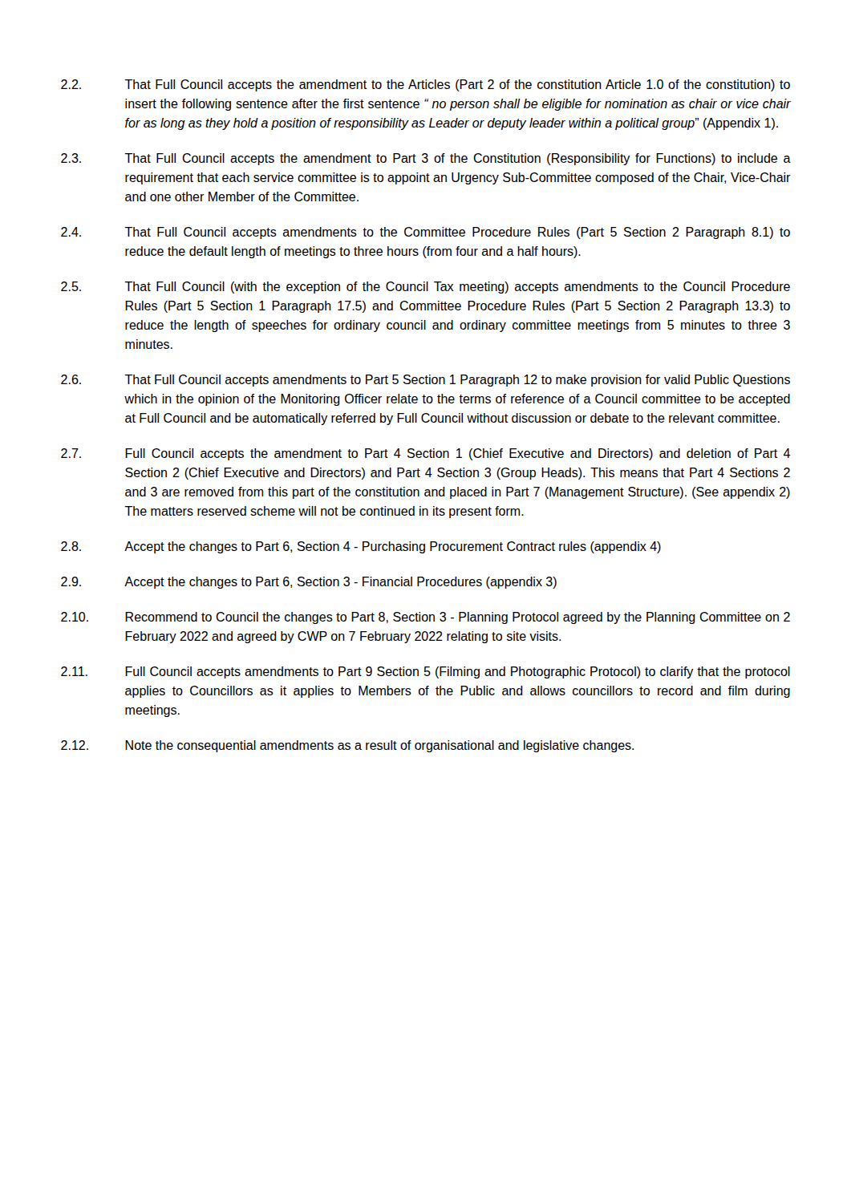2.2. That Full Council accepts the amendment to the Articles (Part 2 of the constitution Article 1.0 of the constitution) to insert the following sentence after the first sentence “ no person shall be eligible for nomination as chair or vice chair for as long as they hold a position of responsibility as Leader or deputy leader within a political group” (Appendix 1).
2.3. That Full Council accepts the amendment to Part 3 of the Constitution (Responsibility for Functions) to include a requirement that each service committee is to appoint an Urgency Sub-Committee composed of the Chair, Vice-Chair and one other Member of the Committee.
2.4. That Full Council accepts amendments to the Committee Procedure Rules (Part 5 Section 2 Paragraph 8.1) to reduce the default length of meetings to three hours (from four and a half hours).
2.5. That Full Council (with the exception of the Council Tax meeting) accepts amendments to the Council Procedure Rules (Part 5 Section 1 Paragraph 17.5) and Committee Procedure Rules (Part 5 Section 2 Paragraph 13.3) to reduce the length of speeches for ordinary council and ordinary committee meetings from 5 minutes to three 3 minutes.
2.6. That Full Council accepts amendments to Part 5 Section 1 Paragraph 12 to make provision for valid Public Questions which in the opinion of the Monitoring Officer relate to the terms of reference of a Council committee to be accepted at Full Council and be automatically referred by Full Council without discussion or debate to the relevant committee.
2.7. Full Council accepts the amendment to Part 4 Section 1 (Chief Executive and Directors) and deletion of Part 4 Section 2 (Chief Executive and Directors) and Part 4 Section 3 (Group Heads). This means that Part 4 Sections 2 and 3 are removed from this part of the constitution and placed in Part 7 (Management Structure). (See appendix 2) The matters reserved scheme will not be continued in its present form.
2.8. Accept the changes to Part 6, Section 4 - Purchasing Procurement Contract rules (appendix 4)
2.9. Accept the changes to Part 6, Section 3 - Financial Procedures (appendix 3)
2.10. Recommend to Council the changes to Part 8, Section 3 - Planning Protocol agreed by the Planning Committee on 2 February 2022 and agreed by CWP on 7 February 2022 relating to site visits.
2.11. Full Council accepts amendments to Part 9 Section 5 (Filming and Photographic Protocol) to clarify that the protocol applies to Councillors as it applies to Members of the Public and allows councillors to record and film during meetings.
2.12. Note the consequential amendments as a result of organisational and legislative changes.